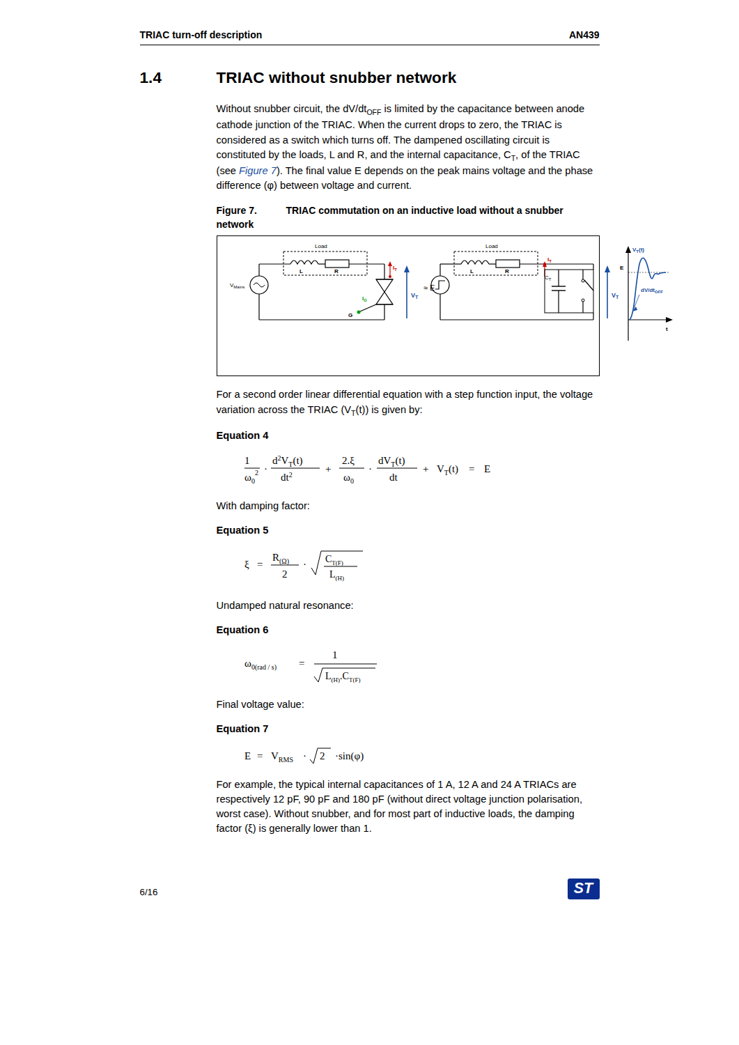TRIAC turn-off description
AN439
1.4
TRIAC without snubber network
Without snubber circuit, the dV/dtOFF is limited by the capacitance between anode cathode junction of the TRIAC. When the current drops to zero, the TRIAC is considered as a switch which turns off. The dampened oscillating circuit is constituted by the loads, L and R, and the internal capacitance, CT, of the TRIAC (see Figure 7). The final value E depends on the peak mains voltage and the phase difference (φ) between voltage and current.
Figure 7. TRIAC commutation on an inductive load without a snubber network
Load L R VMains G IG IT VT ≈ E Load L R IT CT VT VT(t) t E dV/dtOFF
For a second order linear differential equation with a step function input, the voltage variation across the TRIAC (VT(t)) is given by:
Equation 4
1 ω02 · d2VT(t) dt2 + 2.ξ ω0 · dVT(t) dt + VT(t) = E
With damping factor:
Equation 5
ξ = R(Ω) 2 · CT(F) L(H)
Undamped natural resonance:
Equation 6
ω0(rad / s) = 1 L(H).CT(F)
Final voltage value:
Equation 7
E = VRMS · 2 ·sin(φ)
For example, the typical internal capacitances of 1 A, 12 A and 24 A TRIACs are respectively 12 pF, 90 pF and 180 pF (without direct voltage junction polarisation, worst case). Without snubber, and for most part of inductive loads, the damping factor (ξ) is generally lower than 1.
6/16
ST